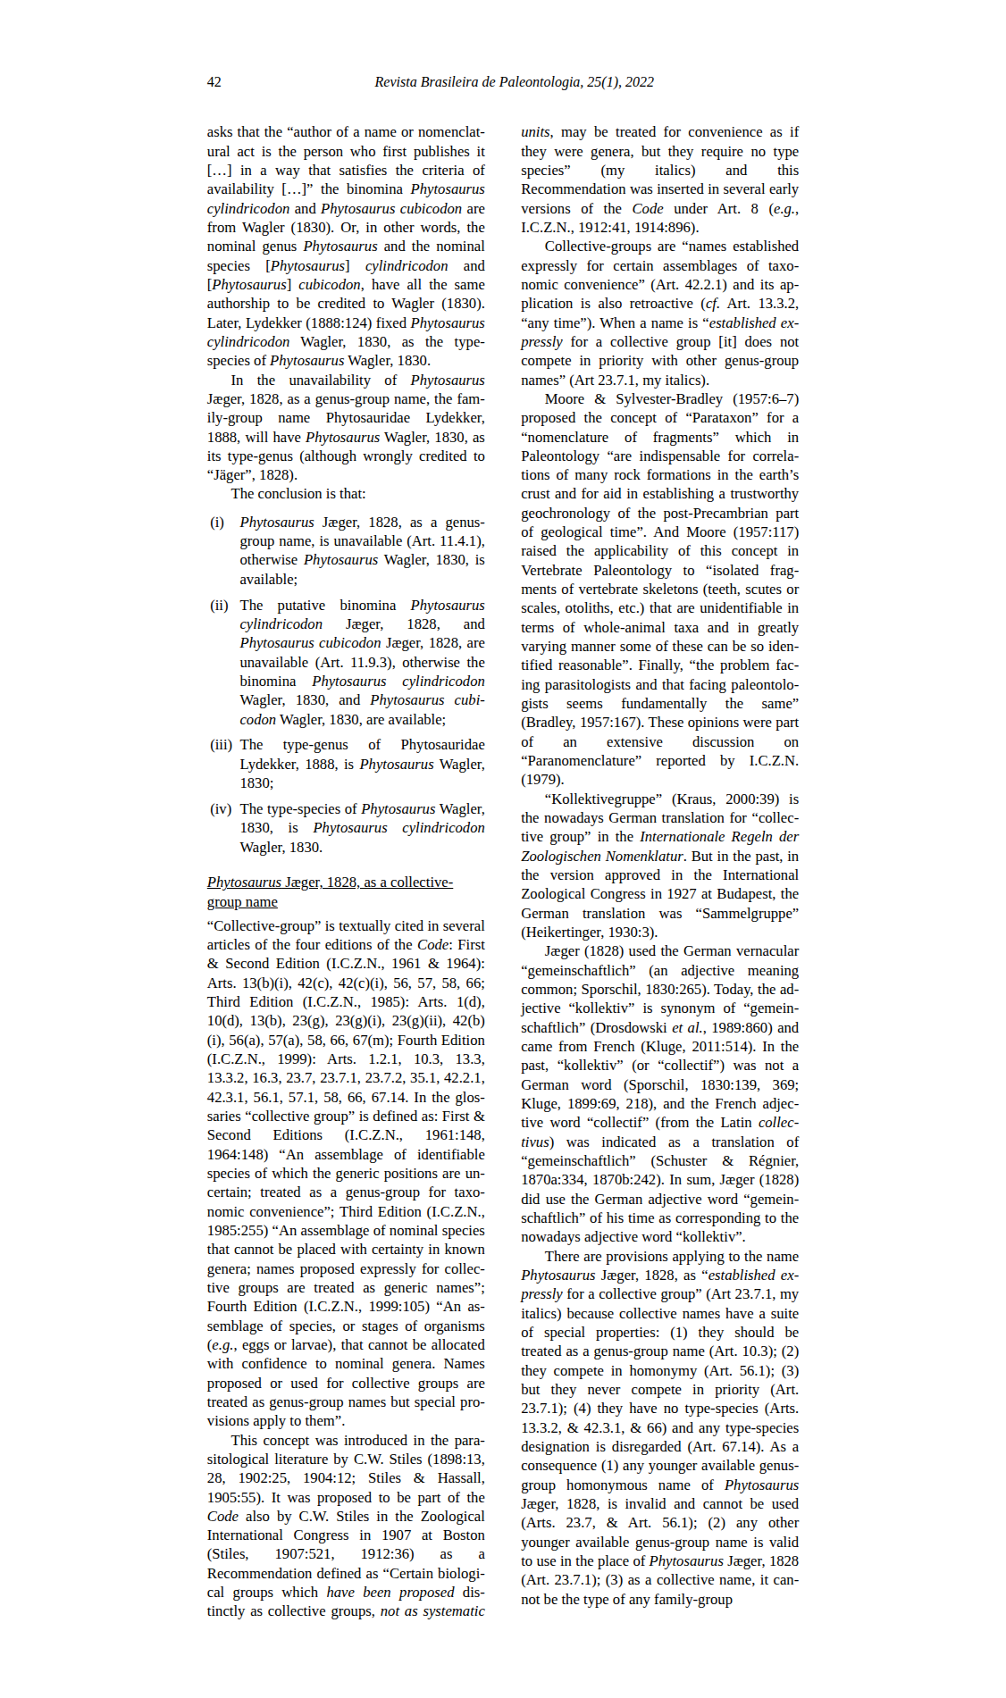42 Revista Brasileira de Paleontologia, 25(1), 2022
asks that the “author of a name or nomenclatural act is the person who first publishes it […] in a way that satisfies the criteria of availability […]” the binomina Phytosaurus cylindricodon and Phytosaurus cubicodon are from Wagler (1830). Or, in other words, the nominal genus Phytosaurus and the nominal species [Phytosaurus] cylindricodon and [Phytosaurus] cubicodon, have all the same authorship to be credited to Wagler (1830). Later, Lydekker (1888:124) fixed Phytosaurus cylindricodon Wagler, 1830, as the type-species of Phytosaurus Wagler, 1830.
In the unavailability of Phytosaurus Jæger, 1828, as a genus-group name, the family-group name Phytosauridae Lydekker, 1888, will have Phytosaurus Wagler, 1830, as its type-genus (although wrongly credited to “Jäger”, 1828).
The conclusion is that:
Phytosaurus Jæger, 1828, as a genus-group name, is unavailable (Art. 11.4.1), otherwise Phytosaurus Wagler, 1830, is available;
The putative binomina Phytosaurus cylindricodon Jæger, 1828, and Phytosaurus cubicodon Jæger, 1828, are unavailable (Art. 11.9.3), otherwise the binomina Phytosaurus cylindricodon Wagler, 1830, and Phytosaurus cubicodon Wagler, 1830, are available;
The type-genus of Phytosauridae Lydekker, 1888, is Phytosaurus Wagler, 1830;
The type-species of Phytosaurus Wagler, 1830, is Phytosaurus cylindricodon Wagler, 1830.
Phytosaurus Jæger, 1828, as a collective-group name
“Collective-group” is textually cited in several articles of the four editions of the Code: First & Second Edition (I.C.Z.N., 1961 & 1964): Arts. 13(b)(i), 42(c), 42(c)(i), 56, 57, 58, 66; Third Edition (I.C.Z.N., 1985): Arts. 1(d), 10(d), 13(b), 23(g), 23(g)(i), 23(g)(ii), 42(b)(i), 56(a), 57(a), 58, 66, 67(m); Fourth Edition (I.C.Z.N., 1999): Arts. 1.2.1, 10.3, 13.3, 13.3.2, 16.3, 23.7, 23.7.1, 23.7.2, 35.1, 42.2.1, 42.3.1, 56.1, 57.1, 58, 66, 67.14. In the glossaries “collective group” is defined as: First & Second Editions (I.C.Z.N., 1961:148, 1964:148) “An assemblage of identifiable species of which the generic positions are uncertain; treated as a genus-group for taxonomic convenience”; Third Edition (I.C.Z.N., 1985:255) “An assemblage of nominal species that cannot be placed with certainty in known genera; names proposed expressly for collective groups are treated as generic names”; Fourth Edition (I.C.Z.N., 1999:105) “An assemblage of species, or stages of organisms (e.g., eggs or larvae), that cannot be allocated with confidence to nominal genera. Names proposed or used for collective groups are treated as genus-group names but special provisions apply to them”.
This concept was introduced in the parasitological literature by C.W. Stiles (1898:13, 28, 1902:25, 1904:12; Stiles & Hassall, 1905:55). It was proposed to be part of the Code also by C.W. Stiles in the Zoological International Congress in 1907 at Boston (Stiles, 1907:521, 1912:36) as a Recommendation defined as “Certain biological groups which have been proposed distinctly as collective groups, not as systematic units, may be treated for convenience as if they were genera, but they require no type species” (my italics) and this Recommendation was inserted in several early versions of the Code under Art. 8 (e.g., I.C.Z.N., 1912:41, 1914:896).
Collective-groups are “names established expressly for certain assemblages of taxonomic convenience” (Art. 42.2.1) and its application is also retroactive (cf. Art. 13.3.2, “any time”). When a name is “established expressly for a collective group [it] does not compete in priority with other genus-group names” (Art 23.7.1, my italics).
Moore & Sylvester-Bradley (1957:6–7) proposed the concept of “Parataxon” for a “nomenclature of fragments” which in Paleontology “are indispensable for correlations of many rock formations in the earth’s crust and for aid in establishing a trustworthy geochronology of the post-Precambrian part of geological time”. And Moore (1957:117) raised the applicability of this concept in Vertebrate Paleontology to “isolated fragments of vertebrate skeletons (teeth, scutes or scales, otoliths, etc.) that are unidentifiable in terms of whole-animal taxa and in greatly varying manner some of these can be so identified reasonable”. Finally, “the problem facing parasitologists and that facing paleontologists seems fundamentally the same” (Bradley, 1957:167). These opinions were part of an extensive discussion on “Paranomenclature” reported by I.C.Z.N. (1979).
“Kollektivegruppe” (Kraus, 2000:39) is the nowadays German translation for “collective group” in the Internationale Regeln der Zoologischen Nomenklatur. But in the past, in the version approved in the International Zoological Congress in 1927 at Budapest, the German translation was “Sammelgruppe” (Heikertinger, 1930:3).
Jæger (1828) used the German vernacular “gemeinschaftlich” (an adjective meaning common; Sporschil, 1830:265). Today, the adjective “kollektiv” is synonym of “gemeinschaftlich” (Drosdowski et al., 1989:860) and came from French (Kluge, 2011:514). In the past, “kollektiv” (or “collectif”) was not a German word (Sporschil, 1830:139, 369; Kluge, 1899:69, 218), and the French adjective word “collectif” (from the Latin collectivus) was indicated as a translation of “gemeinschaftlich” (Schuster & Régnier, 1870a:334, 1870b:242). In sum, Jæger (1828) did use the German adjective word “gemeinschaftlich” of his time as corresponding to the nowadays adjective word “kollektiv”.
There are provisions applying to the name Phytosaurus Jæger, 1828, as “established expressly for a collective group” (Art 23.7.1, my italics) because collective names have a suite of special properties: (1) they should be treated as a genus-group name (Art. 10.3); (2) they compete in homonymy (Art. 56.1); (3) but they never compete in priority (Art. 23.7.1); (4) they have no type-species (Arts. 13.3.2, & 42.3.1, & 66) and any type-species designation is disregarded (Art. 67.14). As a consequence (1) any younger available genus-group homonymous name of Phytosaurus Jæger, 1828, is invalid and cannot be used (Arts. 23.7, & Art. 56.1); (2) any other younger available genus-group name is valid to use in the place of Phytosaurus Jæger, 1828 (Art. 23.7.1); (3) as a collective name, it cannot be the type of any family-group